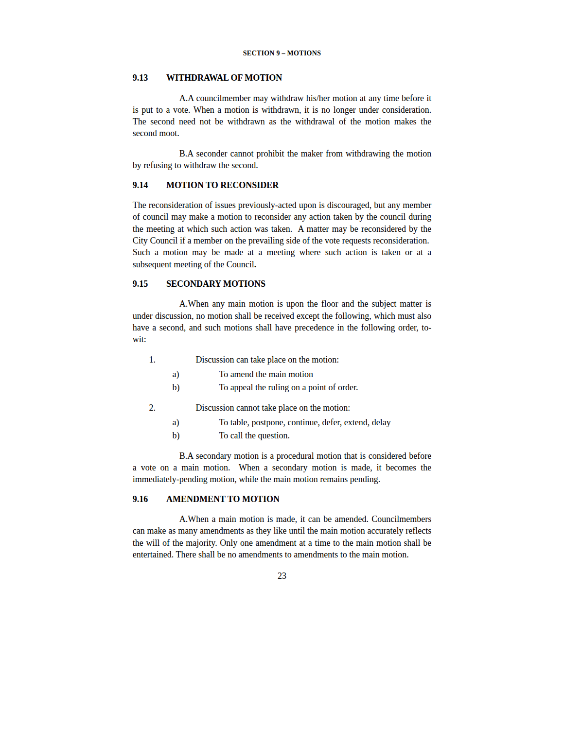SECTION 9 – MOTIONS
9.13 WITHDRAWAL OF MOTION
A. A councilmember may withdraw his/her motion at any time before it is put to a vote. When a motion is withdrawn, it is no longer under consideration. The second need not be withdrawn as the withdrawal of the motion makes the second moot.
B. A seconder cannot prohibit the maker from withdrawing the motion by refusing to withdraw the second.
9.14 MOTION TO RECONSIDER
The reconsideration of issues previously-acted upon is discouraged, but any member of council may make a motion to reconsider any action taken by the council during the meeting at which such action was taken. A matter may be reconsidered by the City Council if a member on the prevailing side of the vote requests reconsideration. Such a motion may be made at a meeting where such action is taken or at a subsequent meeting of the Council.
9.15 SECONDARY MOTIONS
A. When any main motion is upon the floor and the subject matter is under discussion, no motion shall be received except the following, which must also have a second, and such motions shall have precedence in the following order, to-wit:
1. Discussion can take place on the motion:
a) To amend the main motion
b) To appeal the ruling on a point of order.
2. Discussion cannot take place on the motion:
a) To table, postpone, continue, defer, extend, delay
b) To call the question.
B. A secondary motion is a procedural motion that is considered before a vote on a main motion. When a secondary motion is made, it becomes the immediately-pending motion, while the main motion remains pending.
9.16 AMENDMENT TO MOTION
A. When a main motion is made, it can be amended. Councilmembers can make as many amendments as they like until the main motion accurately reflects the will of the majority. Only one amendment at a time to the main motion shall be entertained. There shall be no amendments to amendments to the main motion.
23